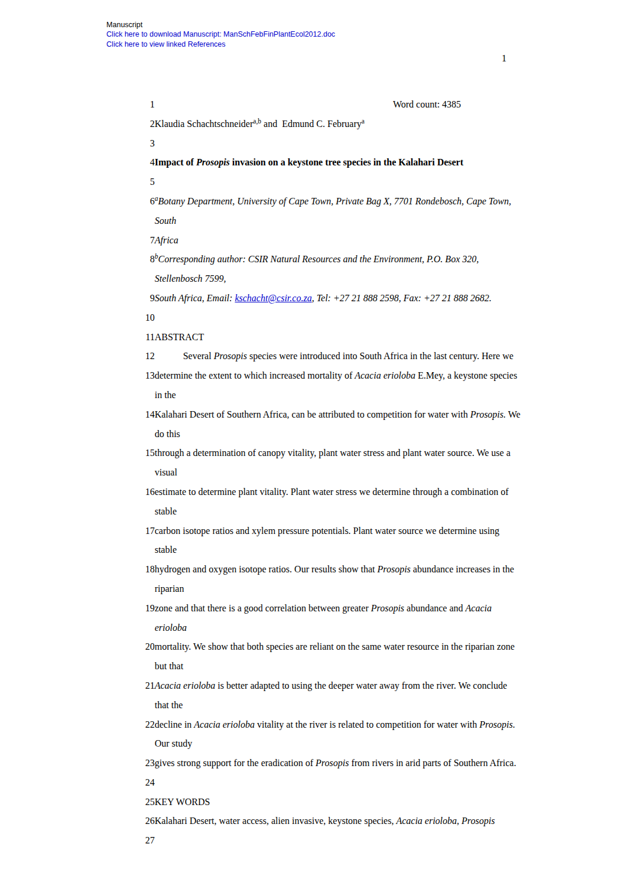Manuscript
Click here to download Manuscript: ManSchFebFinPlantEcol2012.doc
Click here to view linked References
1
| 1 | Word count: 4385 |
| 2 | Klaudia Schachtschneider a,b and Edmund C. February a |
| 3 | |
| 4 | Impact of Prosopis invasion on a keystone tree species in the Kalahari Desert |
| 5 | |
| 6 | a Botany Department, University of Cape Town, Private Bag X, 7701 Rondebosch, Cape Town, South |
| 7 | Africa |
| 8 | b Corresponding author: CSIR Natural Resources and the Environment, P.O. Box 320, Stellenbosch 7599, |
| 9 | South Africa, Email: kschacht@csir.co.za , Tel: +27 21 888 2598, Fax: +27 21 888 2682. |
| 10 | |
| 11 | ABSTRACT |
| 12 | Several Prosopis species were introduced into South Africa in the last century. Here we |
| 13 | determine the extent to which increased mortality of Acacia erioloba E.Mey, a keystone species in the |
| 14 | Kalahari Desert of Southern Africa, can be attributed to competition for water with Prosopis. We do this |
| 15 | through a determination of canopy vitality, plant water stress and plant water source. We use a visual |
| 16 | estimate to determine plant vitality. Plant water stress we determine through a combination of stable |
| 17 | carbon isotope ratios and xylem pressure potentials. Plant water source we determine using stable |
| 18 | hydrogen and oxygen isotope ratios. Our results show that Prosopis abundance increases in the riparian |
| 19 | zone and that there is a good correlation between greater Prosopis abundance and Acacia erioloba |
| 20 | mortality. We show that both species are reliant on the same water resource in the riparian zone but that |
| 21 | Acacia erioloba is better adapted to using the deeper water away from the river. We conclude that the |
| 22 | decline in Acacia erioloba vitality at the river is related to competition for water with Prosopis . Our study |
| 23 | gives strong support for the eradication of Prosopis from rivers in arid parts of Southern Africa. |
| 24 | |
| 25 | KEY WORDS |
| 26 | Kalahari Desert, water access, alien invasive, keystone species, Acacia erioloba , Prosopis |
| 27 | |